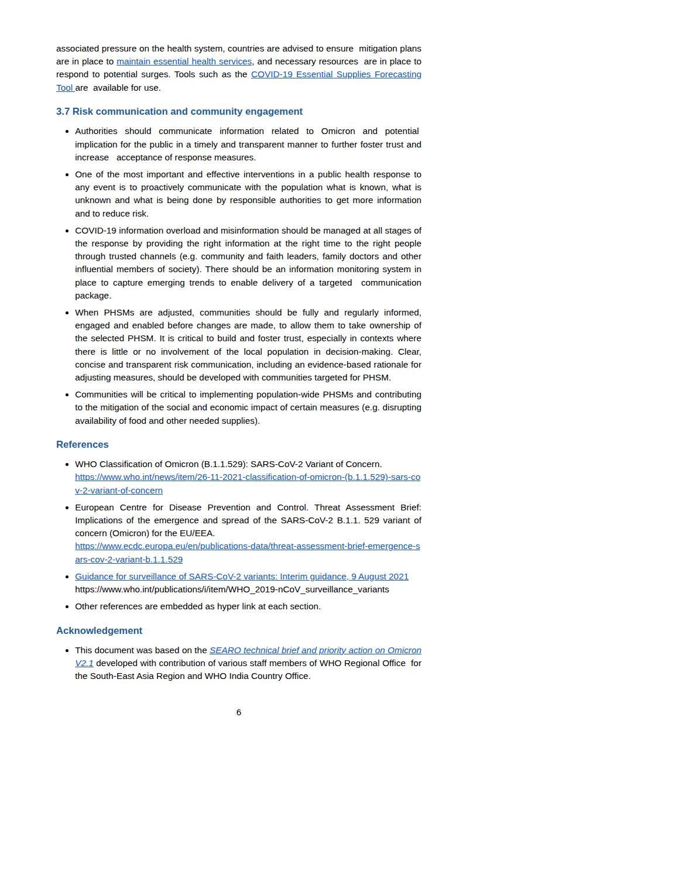associated pressure on the health system, countries are advised to ensure mitigation plans are in place to maintain essential health services, and necessary resources are in place to respond to potential surges. Tools such as the COVID-19 Essential Supplies Forecasting Tool are available for use.
3.7 Risk communication and community engagement
Authorities should communicate information related to Omicron and potential implication for the public in a timely and transparent manner to further foster trust and increase acceptance of response measures.
One of the most important and effective interventions in a public health response to any event is to proactively communicate with the population what is known, what is unknown and what is being done by responsible authorities to get more information and to reduce risk.
COVID-19 information overload and misinformation should be managed at all stages of the response by providing the right information at the right time to the right people through trusted channels (e.g. community and faith leaders, family doctors and other influential members of society). There should be an information monitoring system in place to capture emerging trends to enable delivery of a targeted communication package.
When PHSMs are adjusted, communities should be fully and regularly informed, engaged and enabled before changes are made, to allow them to take ownership of the selected PHSM. It is critical to build and foster trust, especially in contexts where there is little or no involvement of the local population in decision-making. Clear, concise and transparent risk communication, including an evidence-based rationale for adjusting measures, should be developed with communities targeted for PHSM.
Communities will be critical to implementing population-wide PHSMs and contributing to the mitigation of the social and economic impact of certain measures (e.g. disrupting availability of food and other needed supplies).
References
WHO Classification of Omicron (B.1.1.529): SARS-CoV-2 Variant of Concern.
https://www.who.int/news/item/26-11-2021-classification-of-omicron-(b.1.1.529)-sars-cov-2-variant-of-concern
European Centre for Disease Prevention and Control. Threat Assessment Brief: Implications of the emergence and spread of the SARS-CoV-2 B.1.1. 529 variant of concern (Omicron) for the EU/EEA.
https://www.ecdc.europa.eu/en/publications-data/threat-assessment-brief-emergence-sars-cov-2-variant-b.1.1.529
Guidance for surveillance of SARS-CoV-2 variants: Interim guidance, 9 August 2021
https://www.who.int/publications/i/item/WHO_2019-nCoV_surveillance_variants
Other references are embedded as hyper link at each section.
Acknowledgement
This document was based on the SEARO technical brief and priority action on Omicron V2.1 developed with contribution of various staff members of WHO Regional Office for the South-East Asia Region and WHO India Country Office.
6